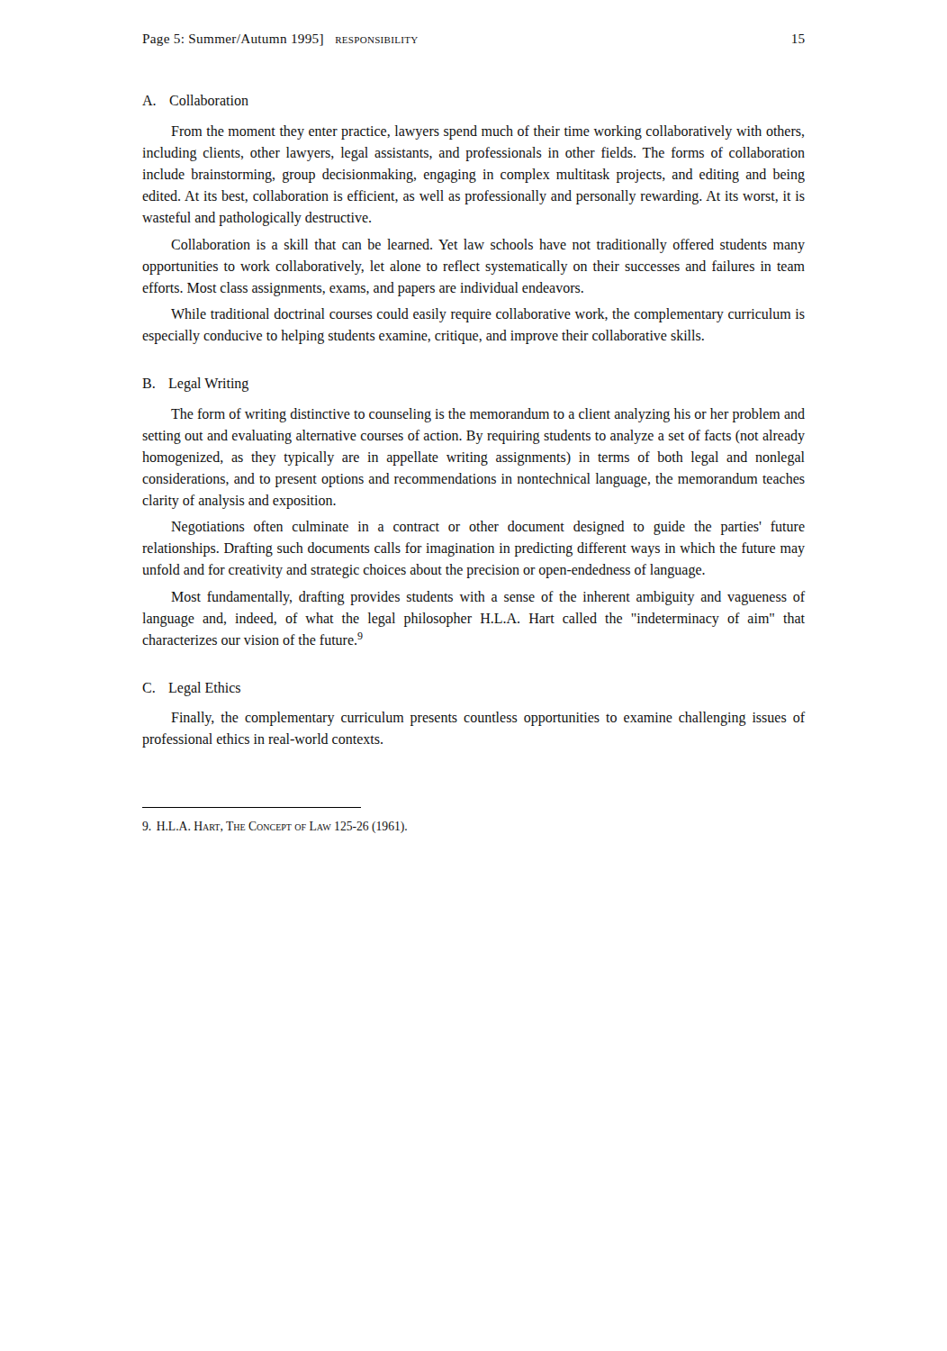Page 5: Summer/Autumn 1995] Responsibility
15
A. Collaboration
From the moment they enter practice, lawyers spend much of their time working collaboratively with others, including clients, other lawyers, legal assistants, and professionals in other fields. The forms of collaboration include brainstorming, group decisionmaking, engaging in complex multitask projects, and editing and being edited. At its best, collaboration is efficient, as well as professionally and personally rewarding. At its worst, it is wasteful and pathologically destructive.
Collaboration is a skill that can be learned. Yet law schools have not traditionally offered students many opportunities to work collaboratively, let alone to reflect systematically on their successes and failures in team efforts. Most class assignments, exams, and papers are individual endeavors.
While traditional doctrinal courses could easily require collaborative work, the complementary curriculum is especially conducive to helping students examine, critique, and improve their collaborative skills.
B. Legal Writing
The form of writing distinctive to counseling is the memorandum to a client analyzing his or her problem and setting out and evaluating alternative courses of action. By requiring students to analyze a set of facts (not already homogenized, as they typically are in appellate writing assignments) in terms of both legal and nonlegal considerations, and to present options and recommendations in nontechnical language, the memorandum teaches clarity of analysis and exposition.
Negotiations often culminate in a contract or other document designed to guide the parties' future relationships. Drafting such documents calls for imagination in predicting different ways in which the future may unfold and for creativity and strategic choices about the precision or open-endedness of language.
Most fundamentally, drafting provides students with a sense of the inherent ambiguity and vagueness of language and, indeed, of what the legal philosopher H.L.A. Hart called the "indeterminacy of aim" that characterizes our vision of the future.9
C. Legal Ethics
Finally, the complementary curriculum presents countless opportunities to examine challenging issues of professional ethics in real-world contexts.
9. H.L.A. Hart, The Concept of Law 125-26 (1961).